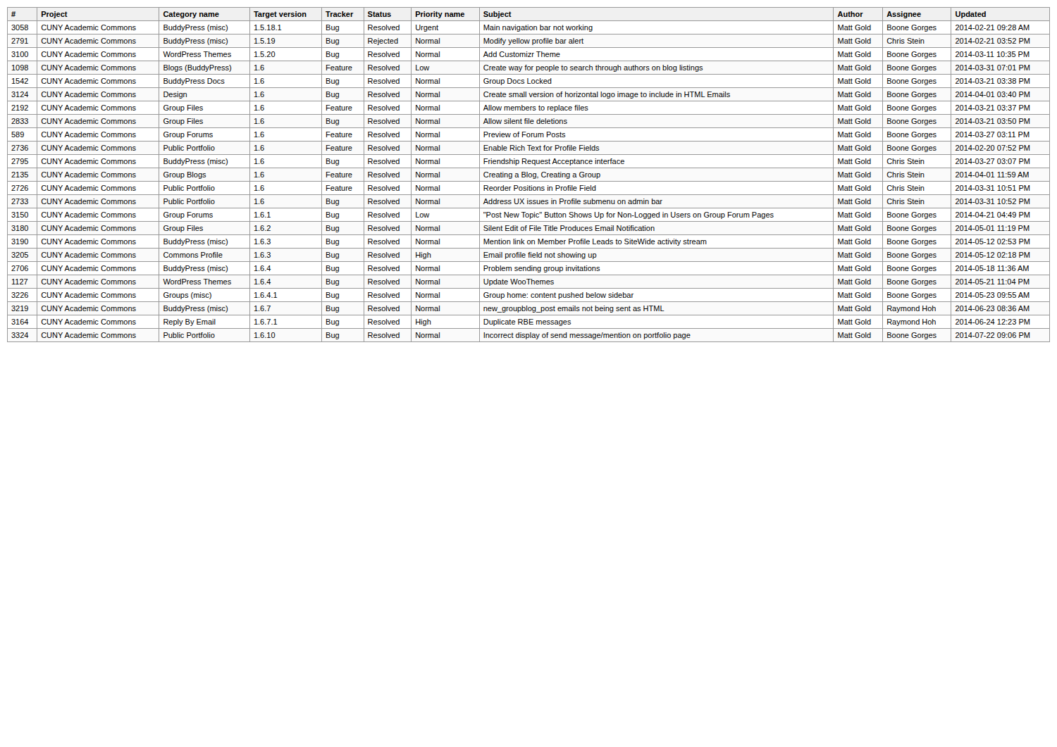Issues
| # | Project | Category name | Target version | Tracker | Status | Priority name | Subject | Author | Assignee | Updated |
| --- | --- | --- | --- | --- | --- | --- | --- | --- | --- | --- |
| 3058 | CUNY Academic Commons | BuddyPress (misc) | 1.5.18.1 | Bug | Resolved | Urgent | Main navigation bar not working | Matt Gold | Boone Gorges | 2014-02-21 09:28 AM |
| 2791 | CUNY Academic Commons | BuddyPress (misc) | 1.5.19 | Bug | Rejected | Normal | Modify yellow profile bar alert | Matt Gold | Chris Stein | 2014-02-21 03:52 PM |
| 3100 | CUNY Academic Commons | WordPress Themes | 1.5.20 | Bug | Resolved | Normal | Add Customizr Theme | Matt Gold | Boone Gorges | 2014-03-11 10:35 PM |
| 1098 | CUNY Academic Commons | Blogs (BuddyPress) | 1.6 | Feature | Resolved | Low | Create way for people to search through authors on blog listings | Matt Gold | Boone Gorges | 2014-03-31 07:01 PM |
| 1542 | CUNY Academic Commons | BuddyPress Docs | 1.6 | Bug | Resolved | Normal | Group Docs Locked | Matt Gold | Boone Gorges | 2014-03-21 03:38 PM |
| 3124 | CUNY Academic Commons | Design | 1.6 | Bug | Resolved | Normal | Create small version of horizontal logo image to include in HTML Emails | Matt Gold | Boone Gorges | 2014-04-01 03:40 PM |
| 2192 | CUNY Academic Commons | Group Files | 1.6 | Feature | Resolved | Normal | Allow members to replace files | Matt Gold | Boone Gorges | 2014-03-21 03:37 PM |
| 2833 | CUNY Academic Commons | Group Files | 1.6 | Bug | Resolved | Normal | Allow silent file deletions | Matt Gold | Boone Gorges | 2014-03-21 03:50 PM |
| 589 | CUNY Academic Commons | Group Forums | 1.6 | Feature | Resolved | Normal | Preview of Forum Posts | Matt Gold | Boone Gorges | 2014-03-27 03:11 PM |
| 2736 | CUNY Academic Commons | Public Portfolio | 1.6 | Feature | Resolved | Normal | Enable Rich Text for Profile Fields | Matt Gold | Boone Gorges | 2014-02-20 07:52 PM |
| 2795 | CUNY Academic Commons | BuddyPress (misc) | 1.6 | Bug | Resolved | Normal | Friendship Request Acceptance interface | Matt Gold | Chris Stein | 2014-03-27 03:07 PM |
| 2135 | CUNY Academic Commons | Group Blogs | 1.6 | Feature | Resolved | Normal | Creating a Blog, Creating a Group | Matt Gold | Chris Stein | 2014-04-01 11:59 AM |
| 2726 | CUNY Academic Commons | Public Portfolio | 1.6 | Feature | Resolved | Normal | Reorder Positions in Profile Field | Matt Gold | Chris Stein | 2014-03-31 10:51 PM |
| 2733 | CUNY Academic Commons | Public Portfolio | 1.6 | Bug | Resolved | Normal | Address UX issues in Profile submenu on admin bar | Matt Gold | Chris Stein | 2014-03-31 10:52 PM |
| 3150 | CUNY Academic Commons | Group Forums | 1.6.1 | Bug | Resolved | Low | "Post New Topic" Button Shows Up for Non-Logged in Users on Group Forum Pages | Matt Gold | Boone Gorges | 2014-04-21 04:49 PM |
| 3180 | CUNY Academic Commons | Group Files | 1.6.2 | Bug | Resolved | Normal | Silent Edit of File Title Produces Email Notification | Matt Gold | Boone Gorges | 2014-05-01 11:19 PM |
| 3190 | CUNY Academic Commons | BuddyPress (misc) | 1.6.3 | Bug | Resolved | Normal | Mention link on Member Profile Leads to SiteWide activity stream | Matt Gold | Boone Gorges | 2014-05-12 02:53 PM |
| 3205 | CUNY Academic Commons | Commons Profile | 1.6.3 | Bug | Resolved | High | Email profile field not showing up | Matt Gold | Boone Gorges | 2014-05-12 02:18 PM |
| 2706 | CUNY Academic Commons | BuddyPress (misc) | 1.6.4 | Bug | Resolved | Normal | Problem sending group invitations | Matt Gold | Boone Gorges | 2014-05-18 11:36 AM |
| 1127 | CUNY Academic Commons | WordPress Themes | 1.6.4 | Bug | Resolved | Normal | Update WooThemes | Matt Gold | Boone Gorges | 2014-05-21 11:04 PM |
| 3226 | CUNY Academic Commons | Groups (misc) | 1.6.4.1 | Bug | Resolved | Normal | Group home: content pushed below sidebar | Matt Gold | Boone Gorges | 2014-05-23 09:55 AM |
| 3219 | CUNY Academic Commons | BuddyPress (misc) | 1.6.7 | Bug | Resolved | Normal | new_groupblog_post emails not being sent as HTML | Matt Gold | Raymond Hoh | 2014-06-23 08:36 AM |
| 3164 | CUNY Academic Commons | Reply By Email | 1.6.7.1 | Bug | Resolved | High | Duplicate RBE messages | Matt Gold | Raymond Hoh | 2014-06-24 12:23 PM |
| 3324 | CUNY Academic Commons | Public Portfolio | 1.6.10 | Bug | Resolved | Normal | Incorrect display of send message/mention on portfolio page | Matt Gold | Boone Gorges | 2014-07-22 09:06 PM |